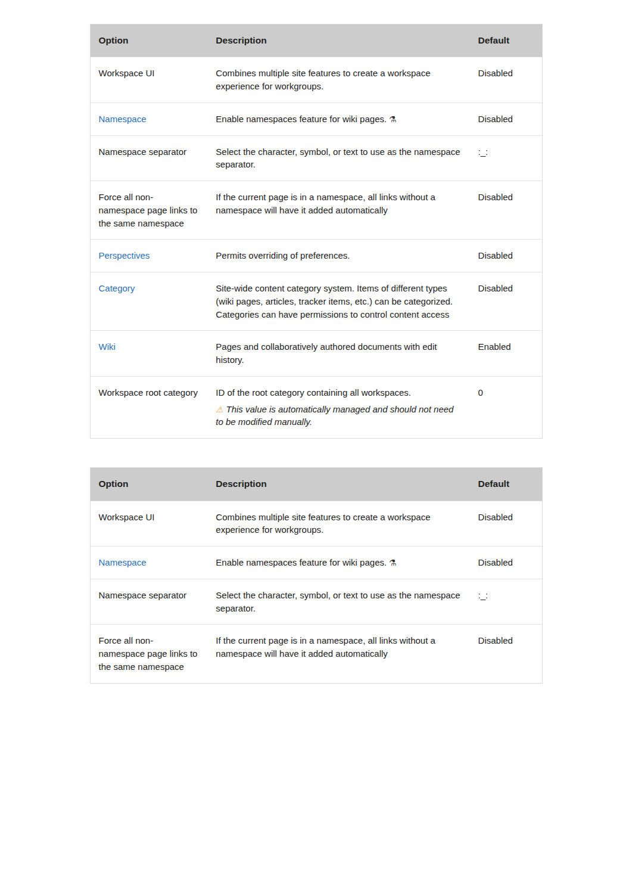| Option | Description | Default |
| --- | --- | --- |
| Workspace UI | Combines multiple site features to create a workspace experience for workgroups. | Disabled |
| Namespace | Enable namespaces feature for wiki pages. ⚗ | Disabled |
| Namespace separator | Select the character, symbol, or text to use as the namespace separator. | :_: |
| Force all non-namespace page links to the same namespace | If the current page is in a namespace, all links without a namespace will have it added automatically | Disabled |
| Perspectives | Permits overriding of preferences. | Disabled |
| Category | Site-wide content category system. Items of different types (wiki pages, articles, tracker items, etc.) can be categorized. Categories can have permissions to control content access | Disabled |
| Wiki | Pages and collaboratively authored documents with edit history. | Enabled |
| Workspace root category | ID of the root category containing all workspaces. ⚠ This value is automatically managed and should not need to be modified manually. | 0 |
| Option | Description | Default |
| --- | --- | --- |
| Workspace UI | Combines multiple site features to create a workspace experience for workgroups. | Disabled |
| Namespace | Enable namespaces feature for wiki pages. ⚗ | Disabled |
| Namespace separator | Select the character, symbol, or text to use as the namespace separator. | :_: |
| Force all non-namespace page links to the same namespace | If the current page is in a namespace, all links without a namespace will have it added automatically | Disabled |